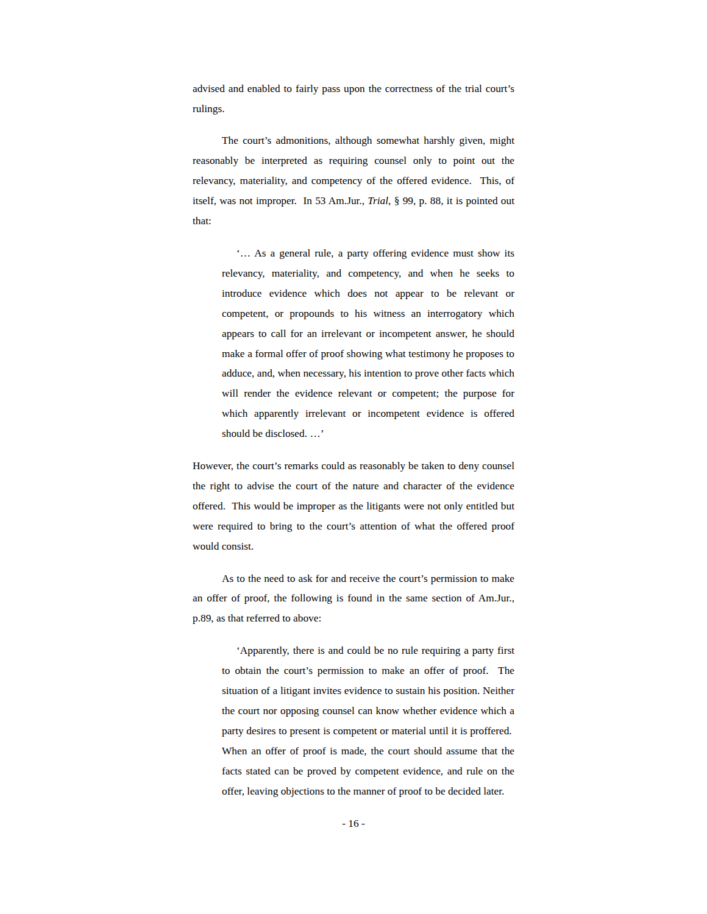advised and enabled to fairly pass upon the correctness of the trial court’s rulings.
The court’s admonitions, although somewhat harshly given, might reasonably be interpreted as requiring counsel only to point out the relevancy, materiality, and competency of the offered evidence. This, of itself, was not improper. In 53 Am.Jur., Trial, § 99, p. 88, it is pointed out that:
‘… As a general rule, a party offering evidence must show its relevancy, materiality, and competency, and when he seeks to introduce evidence which does not appear to be relevant or competent, or propounds to his witness an interrogatory which appears to call for an irrelevant or incompetent answer, he should make a formal offer of proof showing what testimony he proposes to adduce, and, when necessary, his intention to prove other facts which will render the evidence relevant or competent; the purpose for which apparently irrelevant or incompetent evidence is offered should be disclosed. …’
However, the court’s remarks could as reasonably be taken to deny counsel the right to advise the court of the nature and character of the evidence offered. This would be improper as the litigants were not only entitled but were required to bring to the court’s attention of what the offered proof would consist.
As to the need to ask for and receive the court’s permission to make an offer of proof, the following is found in the same section of Am.Jur., p.89, as that referred to above:
‘Apparently, there is and could be no rule requiring a party first to obtain the court’s permission to make an offer of proof. The situation of a litigant invites evidence to sustain his position. Neither the court nor opposing counsel can know whether evidence which a party desires to present is competent or material until it is proffered. When an offer of proof is made, the court should assume that the facts stated can be proved by competent evidence, and rule on the offer, leaving objections to the manner of proof to be decided later.
- 16 -